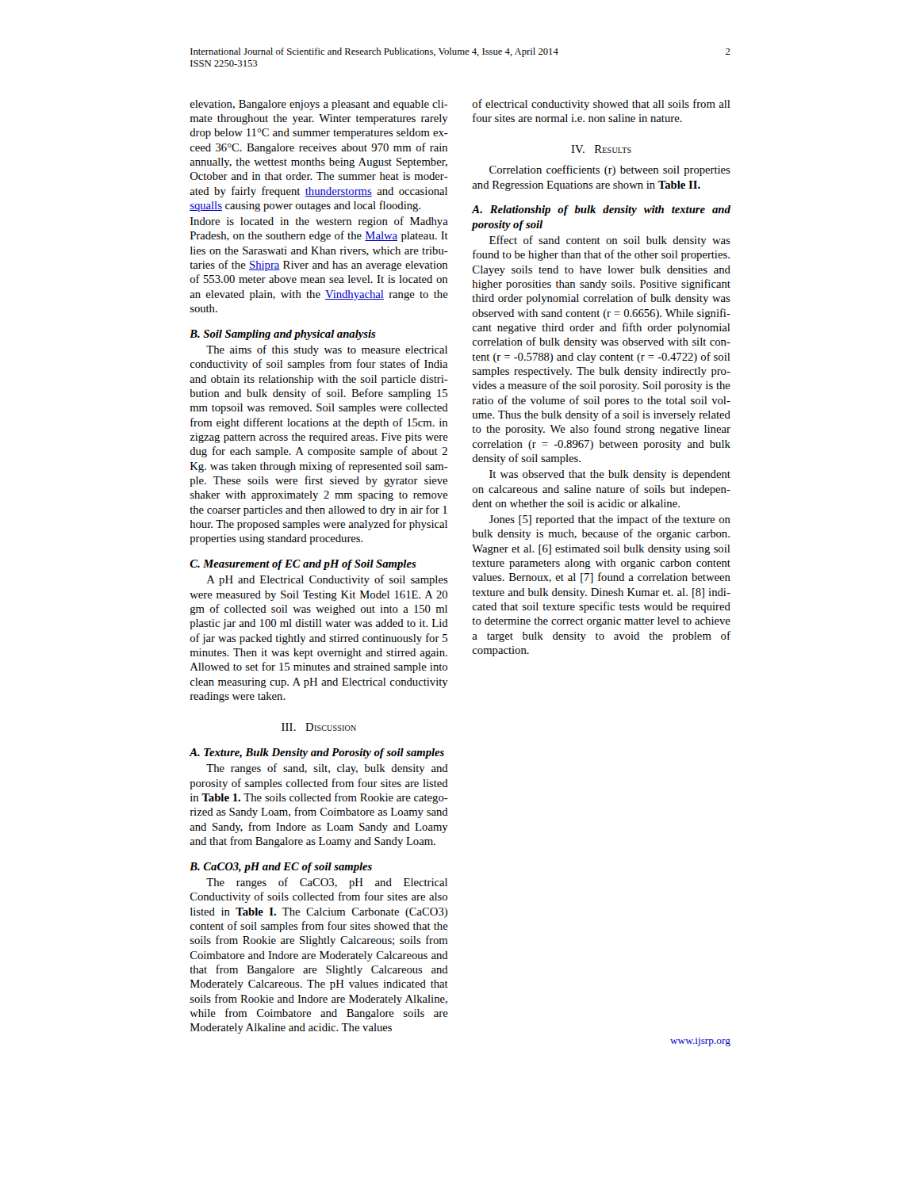International Journal of Scientific and Research Publications, Volume 4, Issue 4, April 2014
ISSN 2250-3153
2
elevation, Bangalore enjoys a pleasant and equable climate throughout the year. Winter temperatures rarely drop below 11°C and summer temperatures seldom exceed 36°C. Bangalore receives about 970 mm of rain annually, the wettest months being August September, October and in that order. The summer heat is moderated by fairly frequent thunderstorms and occasional squalls causing power outages and local flooding.
Indore is located in the western region of Madhya Pradesh, on the southern edge of the Malwa plateau. It lies on the Saraswati and Khan rivers, which are tributaries of the Shipra River and has an average elevation of 553.00 meter above mean sea level. It is located on an elevated plain, with the Vindhyachal range to the south.
B. Soil Sampling and physical analysis
The aims of this study was to measure electrical conductivity of soil samples from four states of India and obtain its relationship with the soil particle distribution and bulk density of soil. Before sampling 15 mm topsoil was removed. Soil samples were collected from eight different locations at the depth of 15cm. in zigzag pattern across the required areas. Five pits were dug for each sample. A composite sample of about 2 Kg. was taken through mixing of represented soil sample. These soils were first sieved by gyrator sieve shaker with approximately 2 mm spacing to remove the coarser particles and then allowed to dry in air for 1 hour. The proposed samples were analyzed for physical properties using standard procedures.
C. Measurement of EC and pH of Soil Samples
A pH and Electrical Conductivity of soil samples were measured by Soil Testing Kit Model 161E. A 20 gm of collected soil was weighed out into a 150 ml plastic jar and 100 ml distill water was added to it. Lid of jar was packed tightly and stirred continuously for 5 minutes. Then it was kept overnight and stirred again. Allowed to set for 15 minutes and strained sample into clean measuring cup. A pH and Electrical conductivity readings were taken.
III. Discussion
A. Texture, Bulk Density and Porosity of soil samples
The ranges of sand, silt, clay, bulk density and porosity of samples collected from four sites are listed in Table 1. The soils collected from Rookie are categorized as Sandy Loam, from Coimbatore as Loamy sand and Sandy, from Indore as Loam Sandy and Loamy and that from Bangalore as Loamy and Sandy Loam.
B. CaCO3, pH and EC of soil samples
The ranges of CaCO3, pH and Electrical Conductivity of soils collected from four sites are also listed in Table I. The Calcium Carbonate (CaCO3) content of soil samples from four sites showed that the soils from Rookie are Slightly Calcareous; soils from Coimbatore and Indore are Moderately Calcareous and that from Bangalore are Slightly Calcareous and Moderately Calcareous. The pH values indicated that soils from Rookie and Indore are Moderately Alkaline, while from Coimbatore and Bangalore soils are Moderately Alkaline and acidic. The values
of electrical conductivity showed that all soils from all four sites are normal i.e. non saline in nature.
IV. Results
Correlation coefficients (r) between soil properties and Regression Equations are shown in Table II.
A. Relationship of bulk density with texture and porosity of soil
Effect of sand content on soil bulk density was found to be higher than that of the other soil properties. Clayey soils tend to have lower bulk densities and higher porosities than sandy soils. Positive significant third order polynomial correlation of bulk density was observed with sand content (r = 0.6656). While significant negative third order and fifth order polynomial correlation of bulk density was observed with silt content (r = -0.5788) and clay content (r = -0.4722) of soil samples respectively. The bulk density indirectly provides a measure of the soil porosity. Soil porosity is the ratio of the volume of soil pores to the total soil volume. Thus the bulk density of a soil is inversely related to the porosity. We also found strong negative linear correlation (r = -0.8967) between porosity and bulk density of soil samples.
It was observed that the bulk density is dependent on calcareous and saline nature of soils but independent on whether the soil is acidic or alkaline.
Jones [5] reported that the impact of the texture on bulk density is much, because of the organic carbon. Wagner et al. [6] estimated soil bulk density using soil texture parameters along with organic carbon content values. Bernoux, et al [7] found a correlation between texture and bulk density. Dinesh Kumar et. al. [8] indicated that soil texture specific tests would be required to determine the correct organic matter level to achieve a target bulk density to avoid the problem of compaction.
www.ijsrp.org